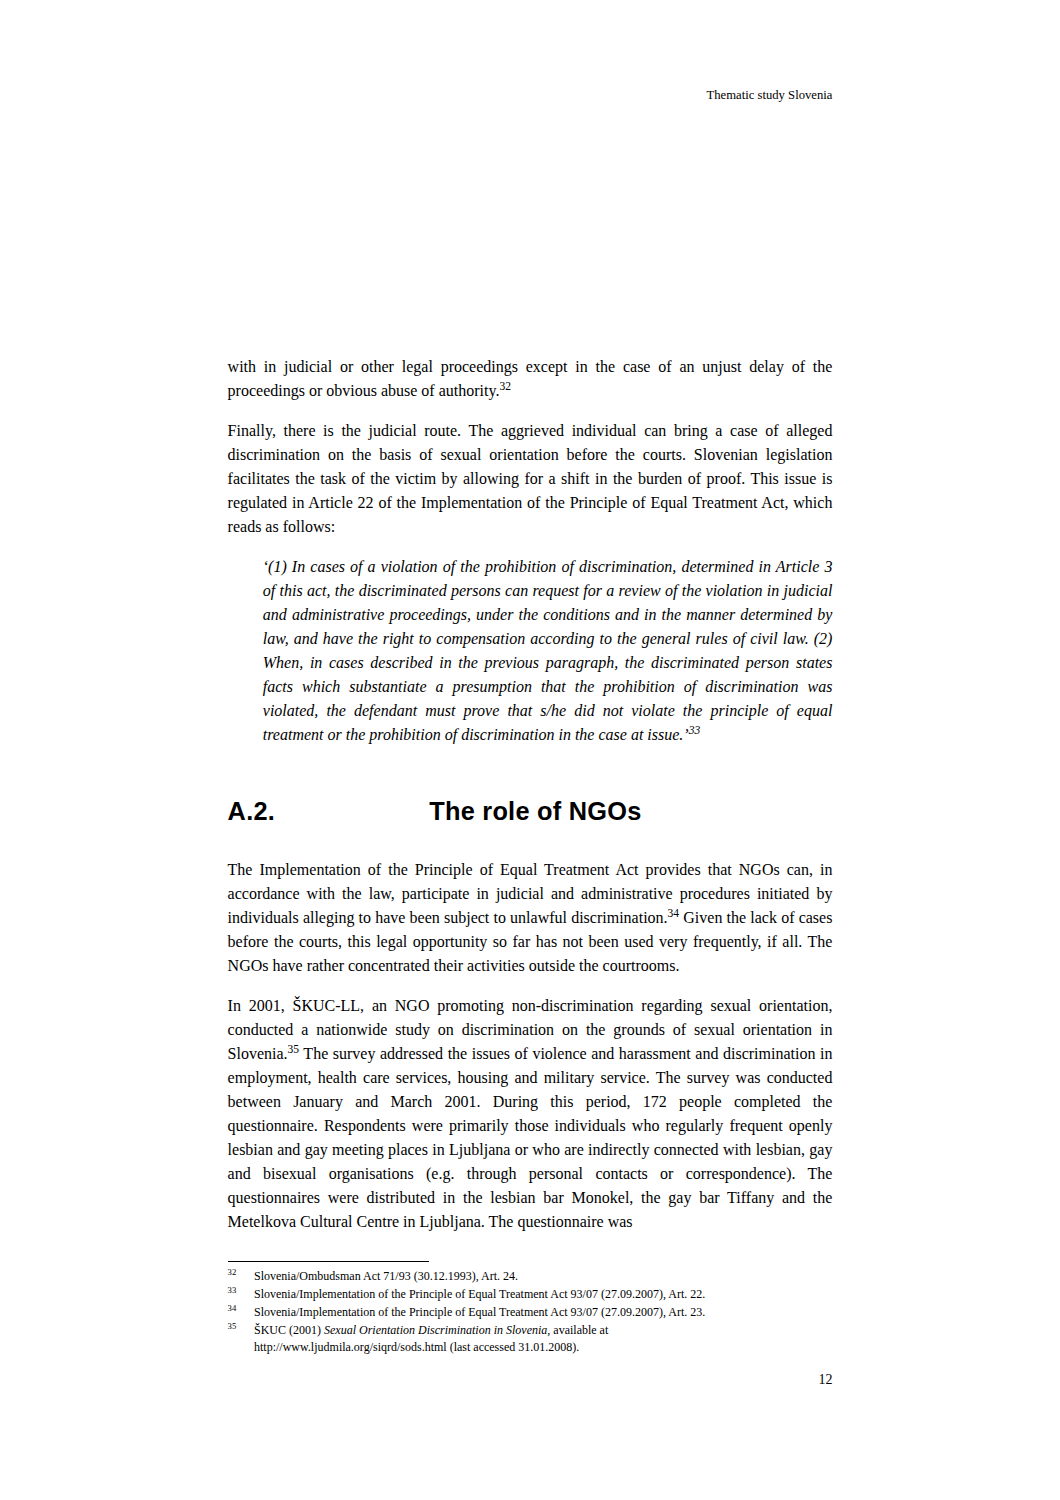Thematic study Slovenia
with in judicial or other legal proceedings except in the case of an unjust delay of the proceedings or obvious abuse of authority.32
Finally, there is the judicial route. The aggrieved individual can bring a case of alleged discrimination on the basis of sexual orientation before the courts. Slovenian legislation facilitates the task of the victim by allowing for a shift in the burden of proof. This issue is regulated in Article 22 of the Implementation of the Principle of Equal Treatment Act, which reads as follows:
‘(1) In cases of a violation of the prohibition of discrimination, determined in Article 3 of this act, the discriminated persons can request for a review of the violation in judicial and administrative proceedings, under the conditions and in the manner determined by law, and have the right to compensation according to the general rules of civil law. (2) When, in cases described in the previous paragraph, the discriminated person states facts which substantiate a presumption that the prohibition of discrimination was violated, the defendant must prove that s/he did not violate the principle of equal treatment or the prohibition of discrimination in the case at issue.’33
A.2. The role of NGOs
The Implementation of the Principle of Equal Treatment Act provides that NGOs can, in accordance with the law, participate in judicial and administrative procedures initiated by individuals alleging to have been subject to unlawful discrimination.34 Given the lack of cases before the courts, this legal opportunity so far has not been used very frequently, if all. The NGOs have rather concentrated their activities outside the courtrooms.
In 2001, ŠKUC-LL, an NGO promoting non-discrimination regarding sexual orientation, conducted a nationwide study on discrimination on the grounds of sexual orientation in Slovenia.35 The survey addressed the issues of violence and harassment and discrimination in employment, health care services, housing and military service. The survey was conducted between January and March 2001. During this period, 172 people completed the questionnaire. Respondents were primarily those individuals who regularly frequent openly lesbian and gay meeting places in Ljubljana or who are indirectly connected with lesbian, gay and bisexual organisations (e.g. through personal contacts or correspondence). The questionnaires were distributed in the lesbian bar Monokel, the gay bar Tiffany and the Metelkova Cultural Centre in Ljubljana. The questionnaire was
| 32 | Slovenia/Ombudsman Act 71/93 (30.12.1993), Art. 24. |
| 33 | Slovenia/Implementation of the Principle of Equal Treatment Act 93/07 (27.09.2007), Art. 22. |
| 34 | Slovenia/Implementation of the Principle of Equal Treatment Act 93/07 (27.09.2007), Art. 23. |
| 35 | ŠKUC (2001) Sexual Orientation Discrimination in Slovenia , available at http://www.ljudmila.org/siqrd/sods.html (last accessed 31.01.2008). |
12